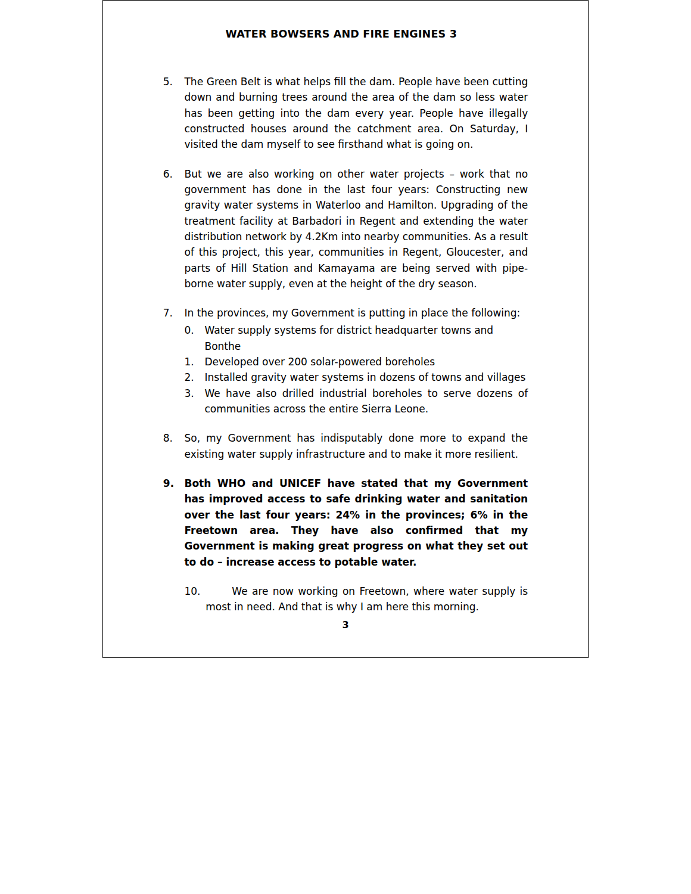WATER BOWSERS AND FIRE ENGINES 3
5. The Green Belt is what helps fill the dam. People have been cutting down and burning trees around the area of the dam so less water has been getting into the dam every year. People have illegally constructed houses around the catchment area. On Saturday, I visited the dam myself to see firsthand what is going on.
6. But we are also working on other water projects – work that no government has done in the last four years: Constructing new gravity water systems in Waterloo and Hamilton. Upgrading of the treatment facility at Barbadori in Regent and extending the water distribution network by 4.2Km into nearby communities. As a result of this project, this year, communities in Regent, Gloucester, and parts of Hill Station and Kamayama are being served with pipe-borne water supply, even at the height of the dry season.
7. In the provinces, my Government is putting in place the following:
0. Water supply systems for district headquarter towns and Bonthe
1. Developed over 200 solar-powered boreholes
2. Installed gravity water systems in dozens of towns and villages
3. We have also drilled industrial boreholes to serve dozens of communities across the entire Sierra Leone.
8. So, my Government has indisputably done more to expand the existing water supply infrastructure and to make it more resilient.
9. Both WHO and UNICEF have stated that my Government has improved access to safe drinking water and sanitation over the last four years: 24% in the provinces; 6% in the Freetown area. They have also confirmed that my Government is making great progress on what they set out to do – increase access to potable water.
10. We are now working on Freetown, where water supply is most in need. And that is why I am here this morning.
3